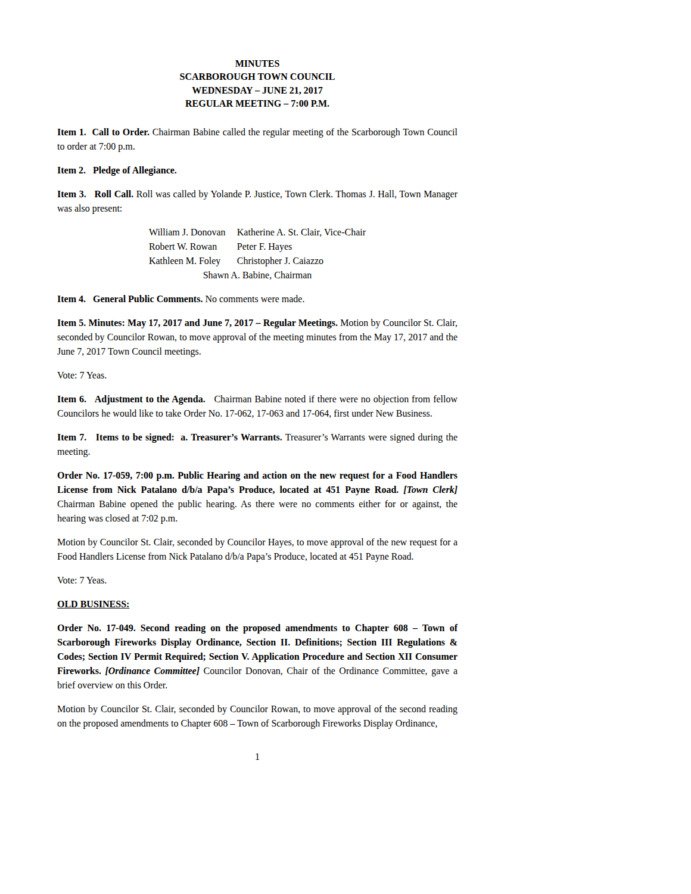MINUTES
SCARBOROUGH TOWN COUNCIL
WEDNESDAY – JUNE 21, 2017
REGULAR MEETING – 7:00 P.M.
Item 1. Call to Order. Chairman Babine called the regular meeting of the Scarborough Town Council to order at 7:00 p.m.
Item 2. Pledge of Allegiance.
Item 3. Roll Call. Roll was called by Yolande P. Justice, Town Clerk. Thomas J. Hall, Town Manager was also present:
| William J. Donovan | Katherine A. St. Clair, Vice-Chair |
| Robert W. Rowan | Peter F. Hayes |
| Kathleen M. Foley | Christopher J. Caiazzo |
Shawn A. Babine, Chairman
Item 4. General Public Comments. No comments were made.
Item 5. Minutes: May 17, 2017 and June 7, 2017 – Regular Meetings. Motion by Councilor St. Clair, seconded by Councilor Rowan, to move approval of the meeting minutes from the May 17, 2017 and the June 7, 2017 Town Council meetings.
Vote: 7 Yeas.
Item 6. Adjustment to the Agenda. Chairman Babine noted if there were no objection from fellow Councilors he would like to take Order No. 17-062, 17-063 and 17-064, first under New Business.
Item 7. Items to be signed: a. Treasurer’s Warrants. Treasurer’s Warrants were signed during the meeting.
Order No. 17-059, 7:00 p.m. Public Hearing and action on the new request for a Food Handlers License from Nick Patalano d/b/a Papa’s Produce, located at 451 Payne Road. [Town Clerk] Chairman Babine opened the public hearing. As there were no comments either for or against, the hearing was closed at 7:02 p.m.
Motion by Councilor St. Clair, seconded by Councilor Hayes, to move approval of the new request for a Food Handlers License from Nick Patalano d/b/a Papa’s Produce, located at 451 Payne Road.
Vote: 7 Yeas.
OLD BUSINESS:
Order No. 17-049. Second reading on the proposed amendments to Chapter 608 – Town of Scarborough Fireworks Display Ordinance, Section II. Definitions; Section III Regulations & Codes; Section IV Permit Required; Section V. Application Procedure and Section XII Consumer Fireworks. [Ordinance Committee] Councilor Donovan, Chair of the Ordinance Committee, gave a brief overview on this Order.
Motion by Councilor St. Clair, seconded by Councilor Rowan, to move approval of the second reading on the proposed amendments to Chapter 608 – Town of Scarborough Fireworks Display Ordinance,
1